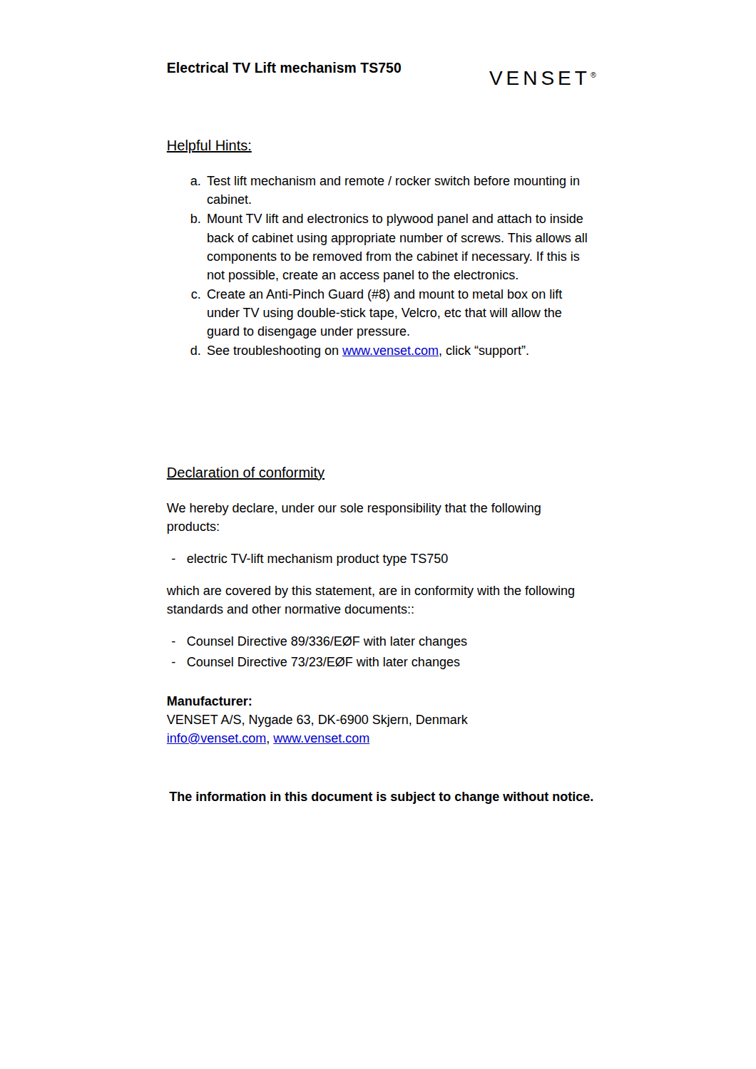Electrical TV Lift mechanism TS750
⌣ VENSET® ⌣
Helpful Hints:
Test lift mechanism and remote / rocker switch before mounting in cabinet.
Mount TV lift and electronics to plywood panel and attach to inside back of cabinet using appropriate number of screws. This allows all components to be removed from the cabinet if necessary. If this is not possible, create an access panel to the electronics.
Create an Anti-Pinch Guard (#8) and mount to metal box on lift under TV using double-stick tape, Velcro, etc that will allow the guard to disengage under pressure.
See troubleshooting on www.venset.com, click “support”.
Declaration of conformity
We hereby declare, under our sole responsibility that the following products:
electric TV-lift mechanism product type TS750
which are covered by this statement, are in conformity with the following standards and other normative documents::
Counsel Directive 89/336/EØF with later changes
Counsel Directive 73/23/EØF with later changes
Manufacturer:
VENSET A/S, Nygade 63, DK-6900 Skjern, Denmark
info@venset.com, www.venset.com
The information in this document is subject to change without notice.